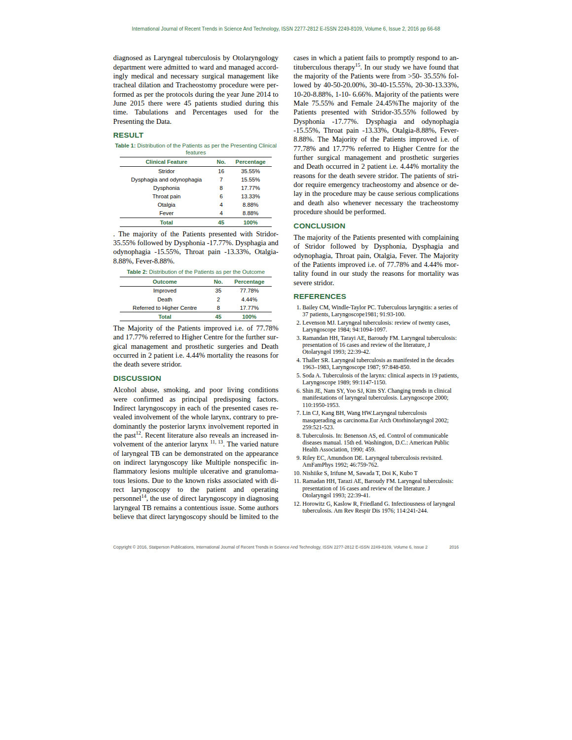International Journal of Recent Trends in Science And Technology, ISSN 2277-2812 E-ISSN 2249-8109, Volume 6, Issue 2, 2016 pp 66-68
diagnosed as Laryngeal tuberculosis by Otolaryngology department were admitted to ward and managed accordingly medical and necessary surgical management like tracheal dilation and Tracheostomy procedure were performed as per the protocols during the year June 2014 to June 2015 there were 45 patients studied during this time. Tabulations and Percentages used for the Presenting the Data.
RESULT
Table 1: Distribution of the Patients as per the Presenting Clinical features
| Clinical Feature | No. | Percentage |
| --- | --- | --- |
| Stridor | 16 | 35.55% |
| Dysphagia and odynophagia | 7 | 15.55% |
| Dysphonia | 8 | 17.77% |
| Throat pain | 6 | 13.33% |
| Otalgia | 4 | 8.88% |
| Fever | 4 | 8.88% |
| Total | 45 | 100% |
. The majority of the Patients presented with Stridor-35.55% followed by Dysphonia -17.77%. Dysphagia and odynophagia -15.55%, Throat pain -13.33%, Otalgia-8.88%, Fever-8.88%.
Table 2: Distribution of the Patients as per the Outcome
| Outcome | No. | Percentage |
| --- | --- | --- |
| Improved | 35 | 77.78% |
| Death | 2 | 4.44% |
| Referred to Higher Centre | 8 | 17.77% |
| Total | 45 | 100% |
The Majority of the Patients improved i.e. of 77.78% and 17.77% referred to Higher Centre for the further surgical management and prosthetic surgeries and Death occurred in 2 patient i.e. 4.44% mortality the reasons for the death severe stridor.
DISCUSSION
Alcohol abuse, smoking, and poor living conditions were confirmed as principal predisposing factors. Indirect laryngoscopy in each of the presented cases revealed involvement of the whole larynx, contrary to predominantly the posterior larynx involvement reported in the past12. Recent literature also reveals an increased involvement of the anterior larynx 11, 13. The varied nature of laryngeal TB can be demonstrated on the appearance on indirect laryngoscopy like Multiple nonspecific inflammatory lesions multiple ulcerative and granulomatous lesions. Due to the known risks associated with direct laryngoscopy to the patient and operating personnel14, the use of direct laryngoscopy in diagnosing laryngeal TB remains a contentious issue. Some authors believe that direct laryngoscopy should be limited to the cases in which a patient fails to promptly respond to antituberculous therapy15. In our study we have found that the majority of the Patients were from >50- 35.55% followed by 40-50-20.00%, 30-40-15.55%, 20-30-13.33%, 10-20-8.88%, 1-10- 6.66%. Majority of the patients were Male 75.55% and Female 24.45%The majority of the Patients presented with Stridor-35.55% followed by Dysphonia -17.77%. Dysphagia and odynophagia -15.55%, Throat pain -13.33%, Otalgia-8.88%, Fever-8.88%. The Majority of the Patients improved i.e. of 77.78% and 17.77% referred to Higher Centre for the further surgical management and prosthetic surgeries and Death occurred in 2 patient i.e. 4.44% mortality the reasons for the death severe stridor. The patients of stridor require emergency tracheostomy and absence or delay in the procedure may be cause serious complications and death also whenever necessary the tracheostomy procedure should be performed.
CONCLUSION
The majority of the Patients presented with complaining of Stridor followed by Dysphonia, Dysphagia and odynophagia, Throat pain, Otalgia, Fever. The Majority of the Patients improved i.e. of 77.78% and 4.44% mortality found in our study the reasons for mortality was severe stridor.
REFERENCES
Bailey CM, Windle-Taylor PC. Tuberculous laryngitis: a series of 37 patients, Laryngoscope1981; 91:93-100.
Levenson MJ. Laryngeal tuberculosis: review of twenty cases, Laryngoscope 1984; 94:1094-1097.
Ramandan HH, Tarayi AE, Baroudy FM. Laryngeal tuberculosis: presentation of 16 cases and review of the literature, J Otolaryngol 1993; 22:39-42.
Thaller SR. Laryngeal tuberculosis as manifested in the decades 1963–1983, Laryngoscope 1987; 97:848-850.
Soda A. Tuberculosis of the larynx: clinical aspects in 19 patients, Laryngoscope 1989; 99:1147-1150.
Shin JE, Nam SY, Yoo SJ, Kim SY. Changing trends in clinical manifestations of laryngeal tuberculosis. Laryngoscope 2000; 110:1950-1953.
Lin CJ, Kang BH, Wang HW.Laryngeal tuberculosis masquerading as carcinoma.Eur Arch Otorhinolaryngol 2002; 259:521-523.
Tuberculosis. In: Benenson AS, ed. Control of communicable diseases manual. 15th ed. Washington, D.C.: American Public Health Association, 1990; 459.
Riley EC, Amundson DE. Laryngeal tuberculosis revisited. AmFamPhys 1992; 46:759-762.
Nishiike S, Irifune M, Sawada T, Doi K, Kubo T
Ramadan HH, Tarazi AE, Baroudy FM. Laryngeal tuberculosis: presentation of 16 cases and review of the literature. J Otolaryngol 1993; 22:39-41.
Horowitz G, Kaslow R, Friedland G. Infectiousness of laryngeal tuberculosis. Am Rev Respir Dis 1976; 114:241-244.
Copyright © 2016, Statperson Publications, International Journal of Recent Trends in Science And Technology, ISSN 2277-2812 E-ISSN 2249-8109, Volume 6, Issue 2
2016